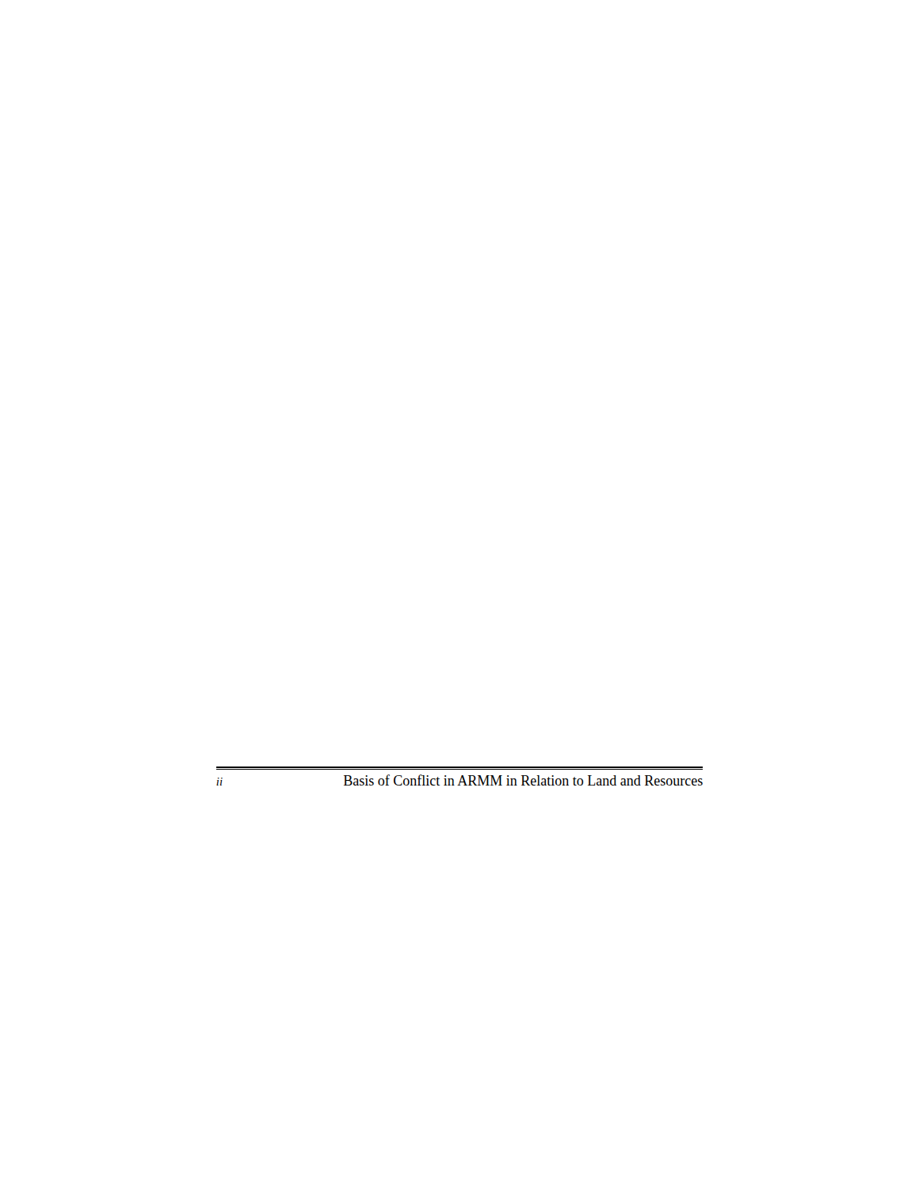ii Basis of Conflict in ARMM in Relation to Land and Resources